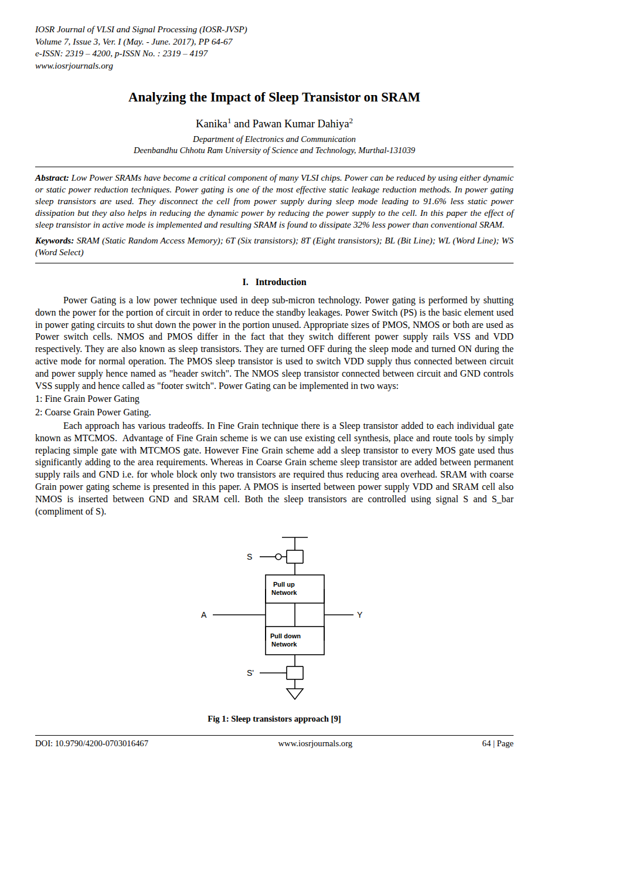IOSR Journal of VLSI and Signal Processing (IOSR-JVSP)
Volume 7, Issue 3, Ver. I (May. - June. 2017), PP 64-67
e-ISSN: 2319 – 4200, p-ISSN No. : 2319 – 4197
www.iosrjournals.org
Analyzing the Impact of Sleep Transistor on SRAM
Kanika1 and Pawan Kumar Dahiya2
Department of Electronics and Communication
Deenbandhu Chhotu Ram University of Science and Technology, Murthal-131039
Abstract: Low Power SRAMs have become a critical component of many VLSI chips. Power can be reduced by using either dynamic or static power reduction techniques. Power gating is one of the most effective static leakage reduction methods. In power gating sleep transistors are used. They disconnect the cell from power supply during sleep mode leading to 91.6% less static power dissipation but they also helps in reducing the dynamic power by reducing the power supply to the cell. In this paper the effect of sleep transistor in active mode is implemented and resulting SRAM is found to dissipate 32% less power than conventional SRAM.
Keywords: SRAM (Static Random Access Memory); 6T (Six transistors); 8T (Eight transistors); BL (Bit Line); WL (Word Line); WS (Word Select)
I. Introduction
Power Gating is a low power technique used in deep sub-micron technology. Power gating is performed by shutting down the power for the portion of circuit in order to reduce the standby leakages. Power Switch (PS) is the basic element used in power gating circuits to shut down the power in the portion unused. Appropriate sizes of PMOS, NMOS or both are used as Power switch cells. NMOS and PMOS differ in the fact that they switch different power supply rails VSS and VDD respectively. They are also known as sleep transistors. They are turned OFF during the sleep mode and turned ON during the active mode for normal operation. The PMOS sleep transistor is used to switch VDD supply thus connected between circuit and power supply hence named as "header switch". The NMOS sleep transistor connected between circuit and GND controls VSS supply and hence called as "footer switch". Power Gating can be implemented in two ways:
1: Fine Grain Power Gating
2: Coarse Grain Power Gating.
Each approach has various tradeoffs. In Fine Grain technique there is a Sleep transistor added to each individual gate known as MTCMOS. Advantage of Fine Grain scheme is we can use existing cell synthesis, place and route tools by simply replacing simple gate with MTCMOS gate. However Fine Grain scheme add a sleep transistor to every MOS gate used thus significantly adding to the area requirements. Whereas in Coarse Grain scheme sleep transistor are added between permanent supply rails and GND i.e. for whole block only two transistors are required thus reducing area overhead. SRAM with coarse Grain power gating scheme is presented in this paper. A PMOS is inserted between power supply VDD and SRAM cell also NMOS is inserted between GND and SRAM cell. Both the sleep transistors are controlled using signal S and S_bar (compliment of S).
S S' A Y Pull up Network Pull down Network
Fig 1: Sleep transistors approach [9]
DOI: 10.9790/4200-0703016467 www.iosrjournals.org 64 | Page